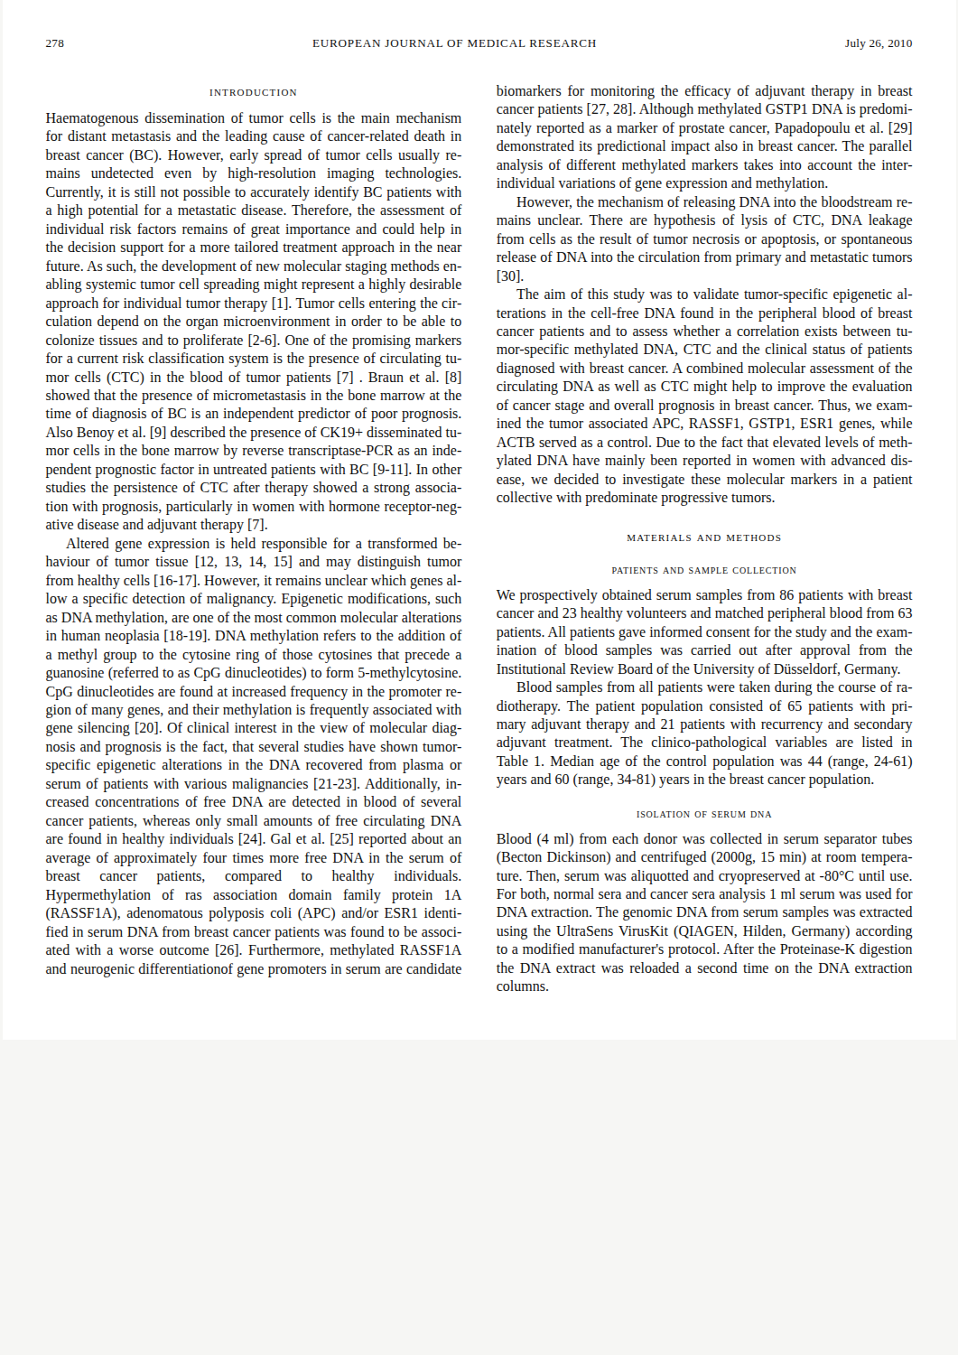278 European Journal of Medical Research July 26, 2010
Introduction
Haematogenous dissemination of tumor cells is the main mechanism for distant metastasis and the leading cause of cancer-related death in breast cancer (BC). However, early spread of tumor cells usually remains undetected even by high-resolution imaging technologies. Currently, it is still not possible to accurately identify BC patients with a high potential for a metastatic disease. Therefore, the assessment of individual risk factors remains of great importance and could help in the decision support for a more tailored treatment approach in the near future. As such, the development of new molecular staging methods enabling systemic tumor cell spreading might represent a highly desirable approach for individual tumor therapy [1]. Tumor cells entering the circulation depend on the organ microenvironment in order to be able to colonize tissues and to proliferate [2-6]. One of the promising markers for a current risk classification system is the presence of circulating tumor cells (CTC) in the blood of tumor patients [7] . Braun et al. [8] showed that the presence of micrometastasis in the bone marrow at the time of diagnosis of BC is an independent predictor of poor prognosis. Also Benoy et al. [9] described the presence of CK19+ disseminated tumor cells in the bone marrow by reverse transcriptase-PCR as an independent prognostic factor in untreated patients with BC [9-11]. In other studies the persistence of CTC after therapy showed a strong association with prognosis, particularly in women with hormone receptor-negative disease and adjuvant therapy [7].
Altered gene expression is held responsible for a transformed behaviour of tumor tissue [12, 13, 14, 15] and may distinguish tumor from healthy cells [16-17]. However, it remains unclear which genes allow a specific detection of malignancy. Epigenetic modifications, such as DNA methylation, are one of the most common molecular alterations in human neoplasia [18-19]. DNA methylation refers to the addition of a methyl group to the cytosine ring of those cytosines that precede a guanosine (referred to as CpG dinucleotides) to form 5-methylcytosine. CpG dinucleotides are found at increased frequency in the promoter region of many genes, and their methylation is frequently associated with gene silencing [20]. Of clinical interest in the view of molecular diagnosis and prognosis is the fact, that several studies have shown tumor-specific epigenetic alterations in the DNA recovered from plasma or serum of patients with various malignancies [21-23]. Additionally, increased concentrations of free DNA are detected in blood of several cancer patients, whereas only small amounts of free circulating DNA are found in healthy individuals [24]. Gal et al. [25] reported about an average of approximately four times more free DNA in the serum of breast cancer patients, compared to healthy individuals. Hypermethylation of ras association domain family protein 1A (RASSF1A), adenomatous polyposis coli (APC) and/or ESR1 identified in serum DNA from breast cancer patients was found to be associated with a worse outcome [26]. Furthermore, methylated RASSF1A and neurogenic differentiationof gene promoters in serum are candidate biomarkers for monitoring the efficacy of adjuvant therapy in breast cancer patients [27, 28]. Although methylated GSTP1 DNA is predominately reported as a marker of prostate cancer, Papadopoulu et al. [29] demonstrated its predictional impact also in breast cancer. The parallel analysis of different methylated markers takes into account the inter- individual variations of gene expression and methylation.
However, the mechanism of releasing DNA into the bloodstream remains unclear. There are hypothesis of lysis of CTC, DNA leakage from cells as the result of tumor necrosis or apoptosis, or spontaneous release of DNA into the circulation from primary and metastatic tumors [30].
The aim of this study was to validate tumor-specific epigenetic alterations in the cell-free DNA found in the peripheral blood of breast cancer patients and to assess whether a correlation exists between tumor-specific methylated DNA, CTC and the clinical status of patients diagnosed with breast cancer. A combined molecular assessment of the circulating DNA as well as CTC might help to improve the evaluation of cancer stage and overall prognosis in breast cancer. Thus, we examined the tumor associated APC, RASSF1, GSTP1, ESR1 genes, while ACTB served as a control. Due to the fact that elevated levels of methylated DNA have mainly been reported in women with advanced disease, we decided to investigate these molecular markers in a patient collective with predominate progressive tumors.
Materials and Methods
Patients and Sample Collection
We prospectively obtained serum samples from 86 patients with breast cancer and 23 healthy volunteers and matched peripheral blood from 63 patients. All patients gave informed consent for the study and the examination of blood samples was carried out after approval from the Institutional Review Board of the University of Düsseldorf, Germany.
Blood samples from all patients were taken during the course of radiotherapy. The patient population consisted of 65 patients with primary adjuvant therapy and 21 patients with recurrency and secondary adjuvant treatment. The clinico-pathological variables are listed in Table 1. Median age of the control population was 44 (range, 24-61) years and 60 (range, 34-81) years in the breast cancer population.
Isolation of Serum DNA
Blood (4 ml) from each donor was collected in serum separator tubes (Becton Dickinson) and centrifuged (2000g, 15 min) at room temperature. Then, serum was aliquotted and cryopreserved at -80°C until use. For both, normal sera and cancer sera analysis 1 ml serum was used for DNA extraction. The genomic DNA from serum samples was extracted using the UltraSens VirusKit (QIAGEN, Hilden, Germany) according to a modified manufacturer's protocol. After the Proteinase-K digestion the DNA extract was reloaded a second time on the DNA extraction columns.